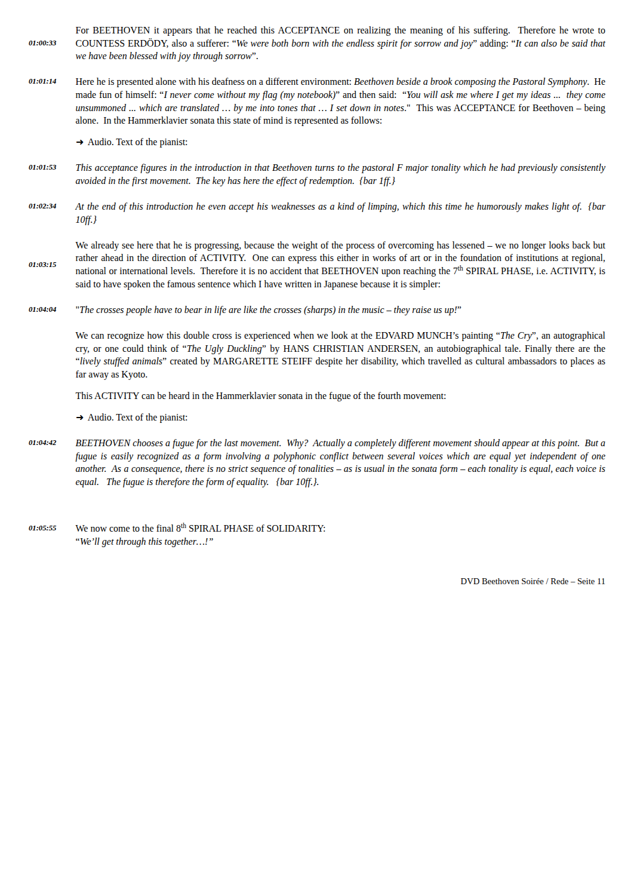01:00:33
For BEETHOVEN it appears that he reached this ACCEPTANCE on realizing the meaning of his suffering. Therefore he wrote to COUNTESS ERDÖDY, also a sufferer: “We were both born with the endless spirit for sorrow and joy” adding: “It can also be said that we have been blessed with joy through sorrow”.
01:01:14
Here he is presented alone with his deafness on a different environment: Beethoven beside a brook composing the Pastoral Symphony. He made fun of himself: “I never come without my flag (my notebook)” and then said: “You will ask me where I get my ideas ... they come unsummoned ... which are translated … by me into tones that … I set down in notes." This was ACCEPTANCE for Beethoven – being alone. In the Hammerklavier sonata this state of mind is represented as follows:
➜ Audio. Text of the pianist:
01:01:53
This acceptance figures in the introduction in that Beethoven turns to the pastoral F major tonality which he had previously consistently avoided in the first movement. The key has here the effect of redemption. {bar 1ff.}
01:02:34
At the end of this introduction he even accept his weaknesses as a kind of limping, which this time he humorously makes light of. {bar 10ff.}
01:03:15
We already see here that he is progressing, because the weight of the process of overcoming has lessened – we no longer looks back but rather ahead in the direction of ACTIVITY. One can express this either in works of art or in the foundation of institutions at regional, national or international levels. Therefore it is no accident that BEETHOVEN upon reaching the 7th SPIRAL PHASE, i.e. ACTIVITY, is said to have spoken the famous sentence which I have written in Japanese because it is simpler:
01:04:04
"The crosses people have to bear in life are like the crosses (sharps) in the music – they raise us up!”
We can recognize how this double cross is experienced when we look at the EDVARD MUNCH’s painting “The Cry”, an autographical cry, or one could think of “The Ugly Duckling” by HANS CHRISTIAN ANDERSEN, an autobiographical tale. Finally there are the “lively stuffed animals” created by MARGARETTE STEIFF despite her disability, which travelled as cultural ambassadors to places as far away as Kyoto.
This ACTIVITY can be heard in the Hammerklavier sonata in the fugue of the fourth movement:
➜ Audio. Text of the pianist:
01:04:42
BEETHOVEN chooses a fugue for the last movement. Why? Actually a completely different movement should appear at this point. But a fugue is easily recognized as a form involving a polyphonic conflict between several voices which are equal yet independent of one another. As a consequence, there is no strict sequence of tonalities – as is usual in the sonata form – each tonality is equal, each voice is equal. The fugue is therefore the form of equality. {bar 10ff.}.
01:05:55
We now come to the final 8th SPIRAL PHASE of SOLIDARITY:
“We’ll get through this together…!”
DVD Beethoven Soirée / Rede – Seite 11